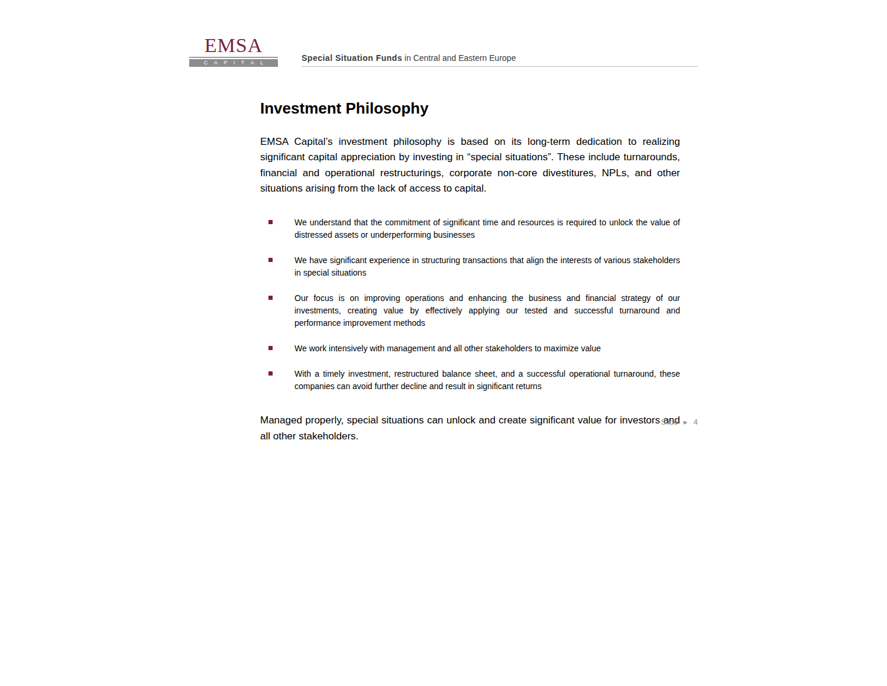EMSA C A P I T A L
Special Situation Funds in Central and Eastern Europe
Investment Philosophy
EMSA Capital’s investment philosophy is based on its long-term dedication to realizing significant capital appreciation by investing in “special situations”. These include turnarounds, financial and operational restructurings, corporate non-core divestitures, NPLs, and other situations arising from the lack of access to capital.
We understand that the commitment of significant time and resources is required to unlock the value of distressed assets or underperforming businesses
We have significant experience in structuring transactions that align the interests of various stakeholders in special situations
Our focus is on improving operations and enhancing the business and financial strategy of our investments, creating value by effectively applying our tested and successful turnaround and performance improvement methods
We work intensively with management and all other stakeholders to maximize value
With a timely investment, restructured balance sheet, and a successful operational turnaround, these companies can avoid further decline and result in significant returns
Managed properly, special situations can unlock and create significant value for investors and all other stakeholders.
Slide ▸ 4